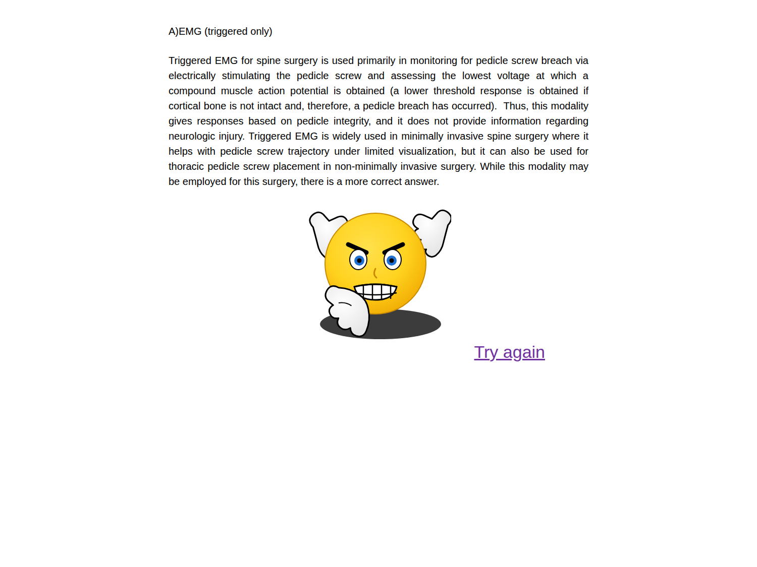A)EMG (triggered only)
Triggered EMG for spine surgery is used primarily in monitoring for pedicle screw breach via electrically stimulating the pedicle screw and assessing the lowest voltage at which a compound muscle action potential is obtained (a lower threshold response is obtained if cortical bone is not intact and, therefore, a pedicle breach has occurred). Thus, this modality gives responses based on pedicle integrity, and it does not provide information regarding neurologic injury. Triggered EMG is widely used in minimally invasive spine surgery where it helps with pedicle screw trajectory under limited visualization, but it can also be used for thoracic pedicle screw placement in non-minimally invasive surgery. While this modality may be employed for this surgery, there is a more correct answer.
Try again